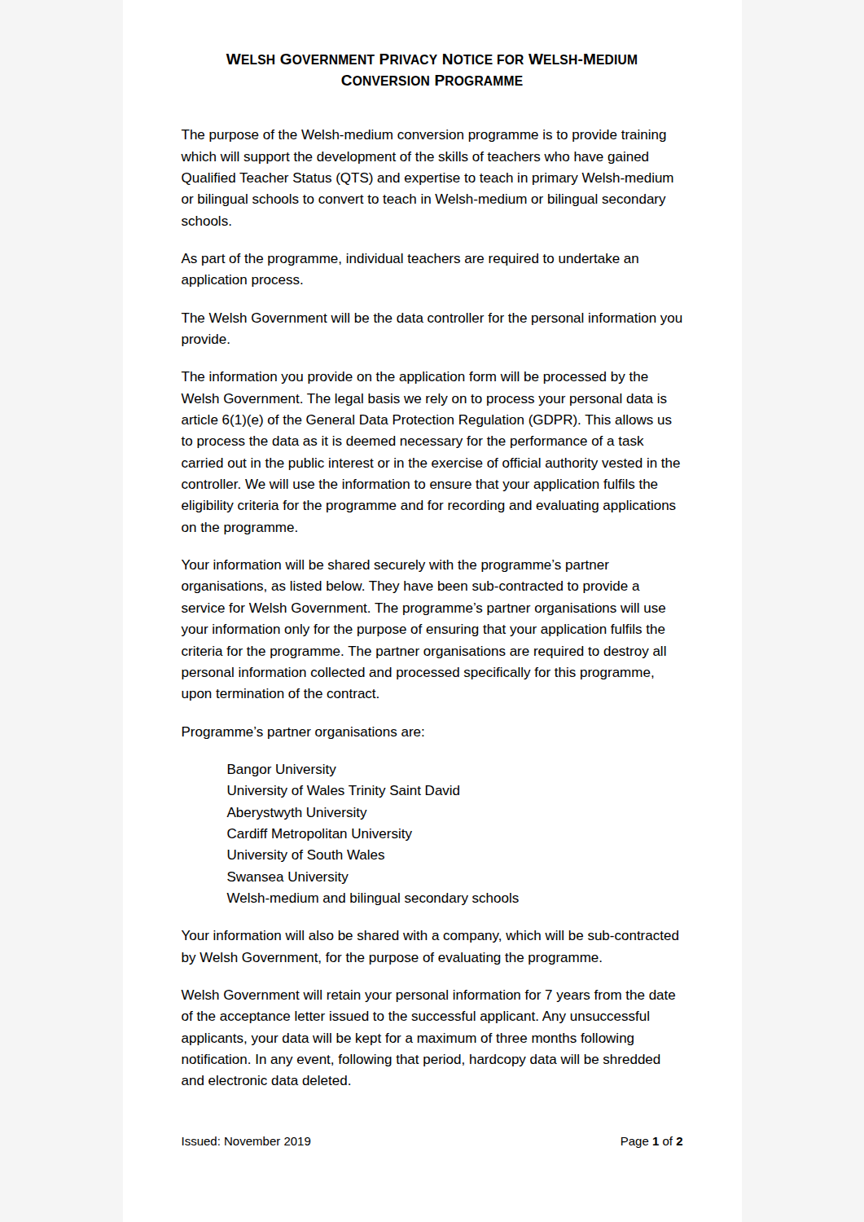WELSH GOVERNMENT PRIVACY NOTICE FOR WELSH-MEDIUM
CONVERSION PROGRAMME
The purpose of the Welsh-medium conversion programme is to provide training which will support the development of the skills of teachers who have gained Qualified Teacher Status (QTS) and expertise to teach in primary Welsh-medium or bilingual schools to convert to teach in Welsh-medium or bilingual secondary schools.
As part of the programme, individual teachers are required to undertake an application process.
The Welsh Government will be the data controller for the personal information you provide.
The information you provide on the application form will be processed by the Welsh Government. The legal basis we rely on to process your personal data is article 6(1)(e) of the General Data Protection Regulation (GDPR). This allows us to process the data as it is deemed necessary for the performance of a task carried out in the public interest or in the exercise of official authority vested in the controller. We will use the information to ensure that your application fulfils the eligibility criteria for the programme and for recording and evaluating applications on the programme.
Your information will be shared securely with the programme’s partner organisations, as listed below. They have been sub-contracted to provide a service for Welsh Government. The programme’s partner organisations will use your information only for the purpose of ensuring that your application fulfils the criteria for the programme. The partner organisations are required to destroy all personal information collected and processed specifically for this programme, upon termination of the contract.
Programme’s partner organisations are:
Bangor University
University of Wales Trinity Saint David
Aberystwyth University
Cardiff Metropolitan University
University of South Wales
Swansea University
Welsh-medium and bilingual secondary schools
Your information will also be shared with a company, which will be sub-contracted by Welsh Government, for the purpose of evaluating the programme.
Welsh Government will retain your personal information for 7 years from the date of the acceptance letter issued to the successful applicant. Any unsuccessful applicants, your data will be kept for a maximum of three months following notification. In any event, following that period, hardcopy data will be shredded and electronic data deleted.
Issued: November 2019 Page 1 of 2